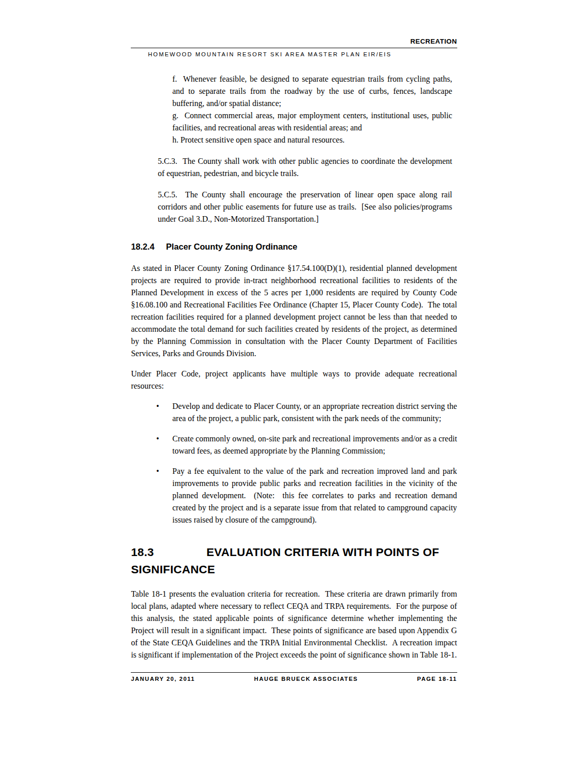RECREATION
HOMEWOOD MOUNTAIN RESORT SKI AREA MASTER PLAN EIR/EIS
f. Whenever feasible, be designed to separate equestrian trails from cycling paths, and to separate trails from the roadway by the use of curbs, fences, landscape buffering, and/or spatial distance;
g. Connect commercial areas, major employment centers, institutional uses, public facilities, and recreational areas with residential areas; and
h. Protect sensitive open space and natural resources.
5.C.3. The County shall work with other public agencies to coordinate the development of equestrian, pedestrian, and bicycle trails.
5.C.5. The County shall encourage the preservation of linear open space along rail corridors and other public easements for future use as trails. [See also policies/programs under Goal 3.D., Non-Motorized Transportation.]
18.2.4 Placer County Zoning Ordinance
As stated in Placer County Zoning Ordinance §17.54.100(D)(1), residential planned development projects are required to provide in-tract neighborhood recreational facilities to residents of the Planned Development in excess of the 5 acres per 1,000 residents are required by County Code §16.08.100 and Recreational Facilities Fee Ordinance (Chapter 15, Placer County Code). The total recreation facilities required for a planned development project cannot be less than that needed to accommodate the total demand for such facilities created by residents of the project, as determined by the Planning Commission in consultation with the Placer County Department of Facilities Services, Parks and Grounds Division.
Under Placer Code, project applicants have multiple ways to provide adequate recreational resources:
Develop and dedicate to Placer County, or an appropriate recreation district serving the area of the project, a public park, consistent with the park needs of the community;
Create commonly owned, on-site park and recreational improvements and/or as a credit toward fees, as deemed appropriate by the Planning Commission;
Pay a fee equivalent to the value of the park and recreation improved land and park improvements to provide public parks and recreation facilities in the vicinity of the planned development. (Note: this fee correlates to parks and recreation demand created by the project and is a separate issue from that related to campground capacity issues raised by closure of the campground).
18.3 EVALUATION CRITERIA WITH POINTS OF SIGNIFICANCE
Table 18-1 presents the evaluation criteria for recreation. These criteria are drawn primarily from local plans, adapted where necessary to reflect CEQA and TRPA requirements. For the purpose of this analysis, the stated applicable points of significance determine whether implementing the Project will result in a significant impact. These points of significance are based upon Appendix G of the State CEQA Guidelines and the TRPA Initial Environmental Checklist. A recreation impact is significant if implementation of the Project exceeds the point of significance shown in Table 18-1.
JANUARY 20, 2011
HAUGE BRUECK ASSOCIATES
PAGE 18-11